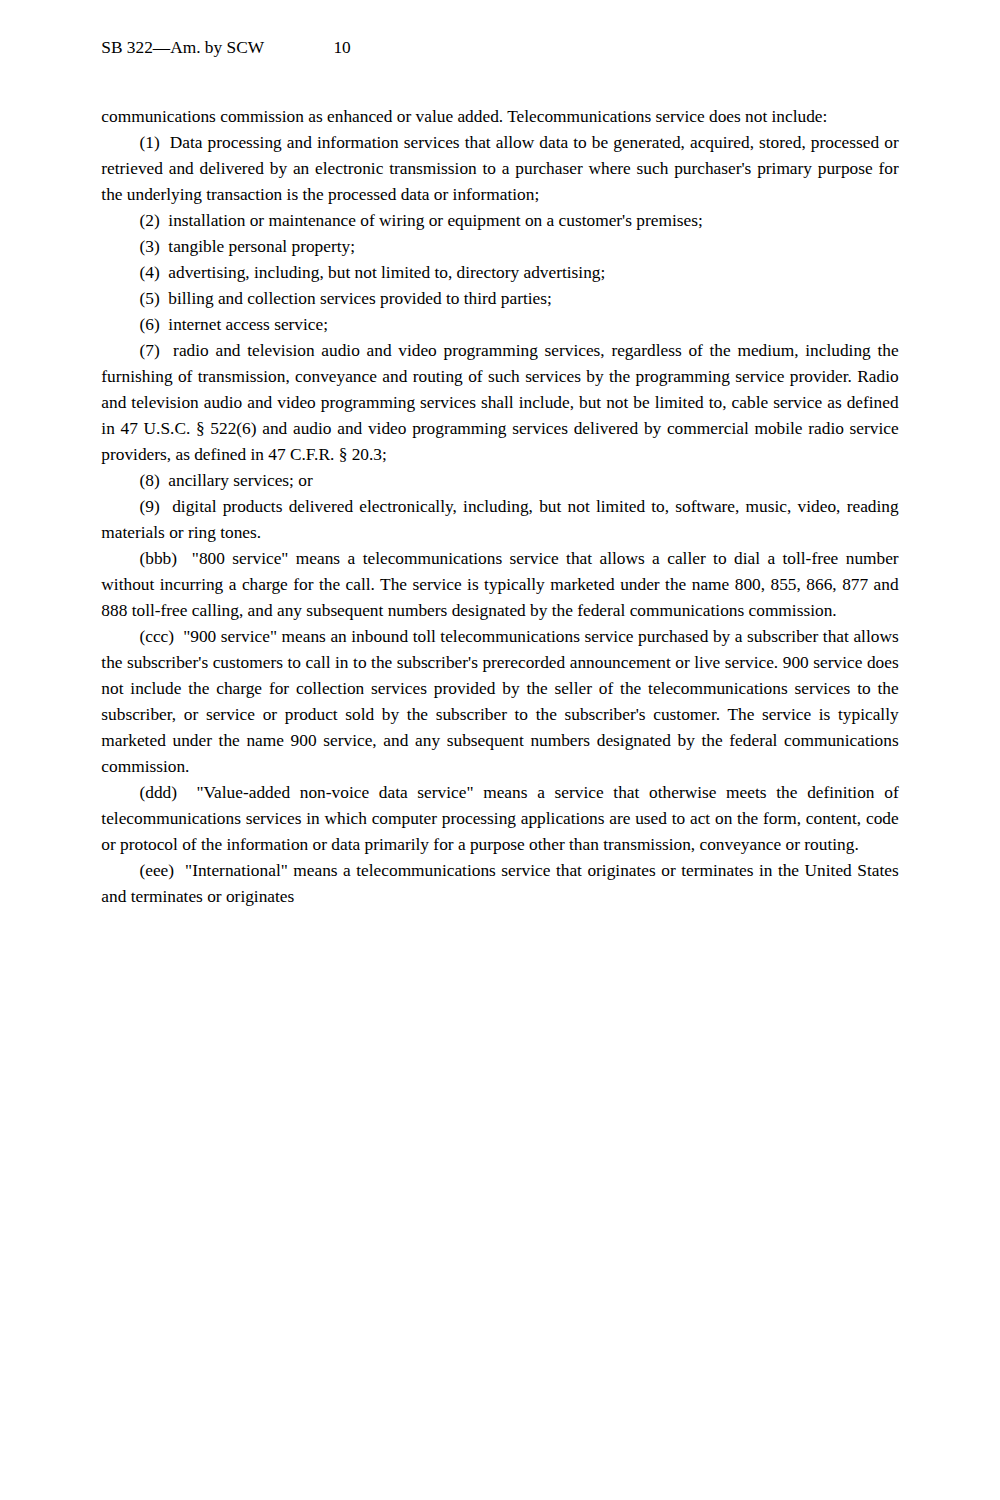SB 322—Am. by SCW 10
communications commission as enhanced or value added. Telecommunications service does not include:
(1) Data processing and information services that allow data to be generated, acquired, stored, processed or retrieved and delivered by an electronic transmission to a purchaser where such purchaser's primary purpose for the underlying transaction is the processed data or information;
(2) installation or maintenance of wiring or equipment on a customer's premises;
(3) tangible personal property;
(4) advertising, including, but not limited to, directory advertising;
(5) billing and collection services provided to third parties;
(6) internet access service;
(7) radio and television audio and video programming services, regardless of the medium, including the furnishing of transmission, conveyance and routing of such services by the programming service provider. Radio and television audio and video programming services shall include, but not be limited to, cable service as defined in 47 U.S.C. § 522(6) and audio and video programming services delivered by commercial mobile radio service providers, as defined in 47 C.F.R. § 20.3;
(8) ancillary services; or
(9) digital products delivered electronically, including, but not limited to, software, music, video, reading materials or ring tones.
(bbb) "800 service" means a telecommunications service that allows a caller to dial a toll-free number without incurring a charge for the call. The service is typically marketed under the name 800, 855, 866, 877 and 888 toll-free calling, and any subsequent numbers designated by the federal communications commission.
(ccc) "900 service" means an inbound toll telecommunications service purchased by a subscriber that allows the subscriber's customers to call in to the subscriber's prerecorded announcement or live service. 900 service does not include the charge for collection services provided by the seller of the telecommunications services to the subscriber, or service or product sold by the subscriber to the subscriber's customer. The service is typically marketed under the name 900 service, and any subsequent numbers designated by the federal communications commission.
(ddd) "Value-added non-voice data service" means a service that otherwise meets the definition of telecommunications services in which computer processing applications are used to act on the form, content, code or protocol of the information or data primarily for a purpose other than transmission, conveyance or routing.
(eee) "International" means a telecommunications service that originates or terminates in the United States and terminates or originates